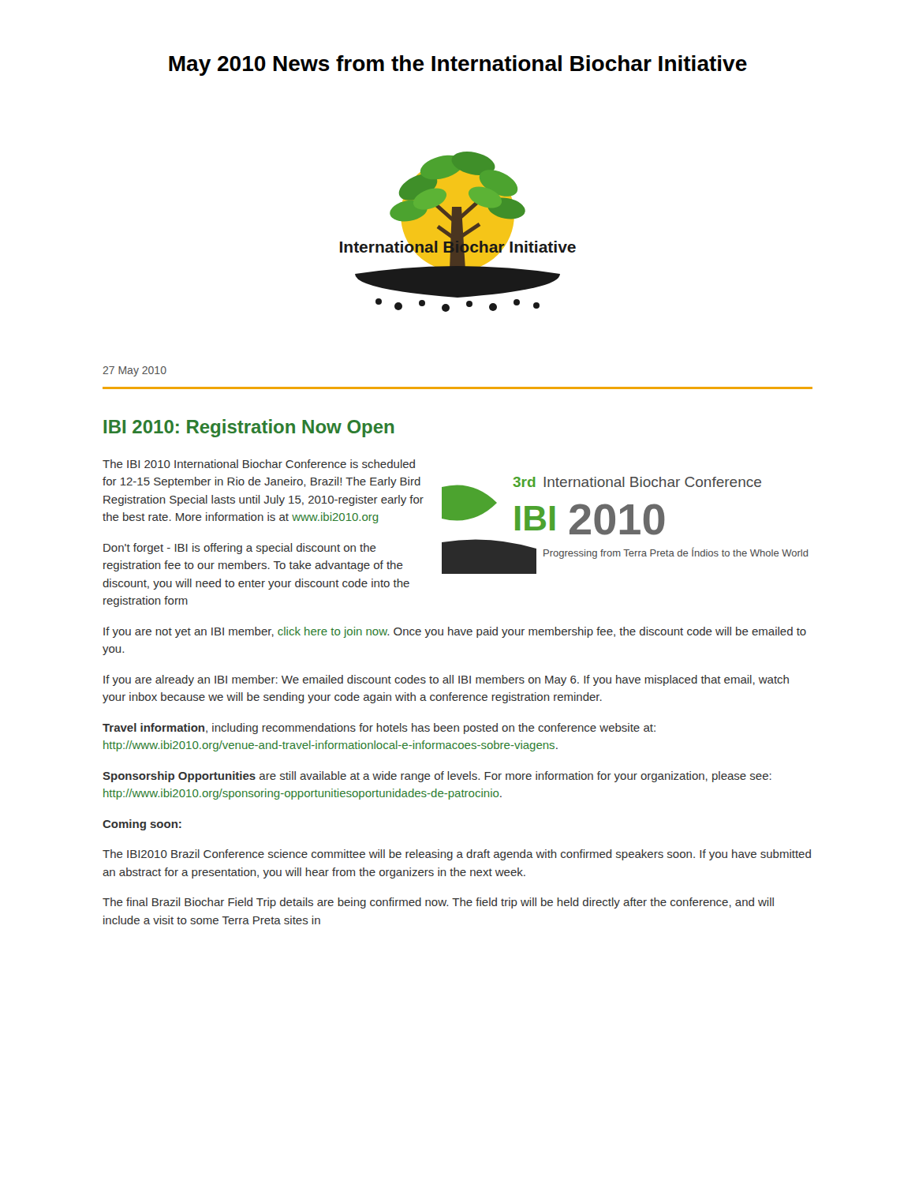May 2010 News from the International Biochar Initiative
International Biochar Initiative
27 May 2010
IBI 2010: Registration Now Open
3rd International Biochar Conference IBI 2010 Progressing from Terra Preta de Índios to the Whole World
The IBI 2010 International Biochar Conference is scheduled for 12-15 September in Rio de Janeiro, Brazil! The Early Bird Registration Special lasts until July 15, 2010-register early for the best rate. More information is at www.ibi2010.org
Don't forget - IBI is offering a special discount on the registration fee to our members. To take advantage of the discount, you will need to enter your discount code into the registration form
If you are not yet an IBI member, click here to join now. Once you have paid your membership fee, the discount code will be emailed to you.
If you are already an IBI member: We emailed discount codes to all IBI members on May 6. If you have misplaced that email, watch your inbox because we will be sending your code again with a conference registration reminder.
Travel information, including recommendations for hotels has been posted on the conference website at:
http://www.ibi2010.org/venue-and-travel-informationlocal-e-informacoes-sobre-viagens.
Sponsorship Opportunities are still available at a wide range of levels. For more information for your organization, please see:
http://www.ibi2010.org/sponsoring-opportunitiesoportunidades-de-patrocinio.
Coming soon:
The IBI2010 Brazil Conference science committee will be releasing a draft agenda with confirmed speakers soon. If you have submitted an abstract for a presentation, you will hear from the organizers in the next week.
The final Brazil Biochar Field Trip details are being confirmed now. The field trip will be held directly after the conference, and will include a visit to some Terra Preta sites in